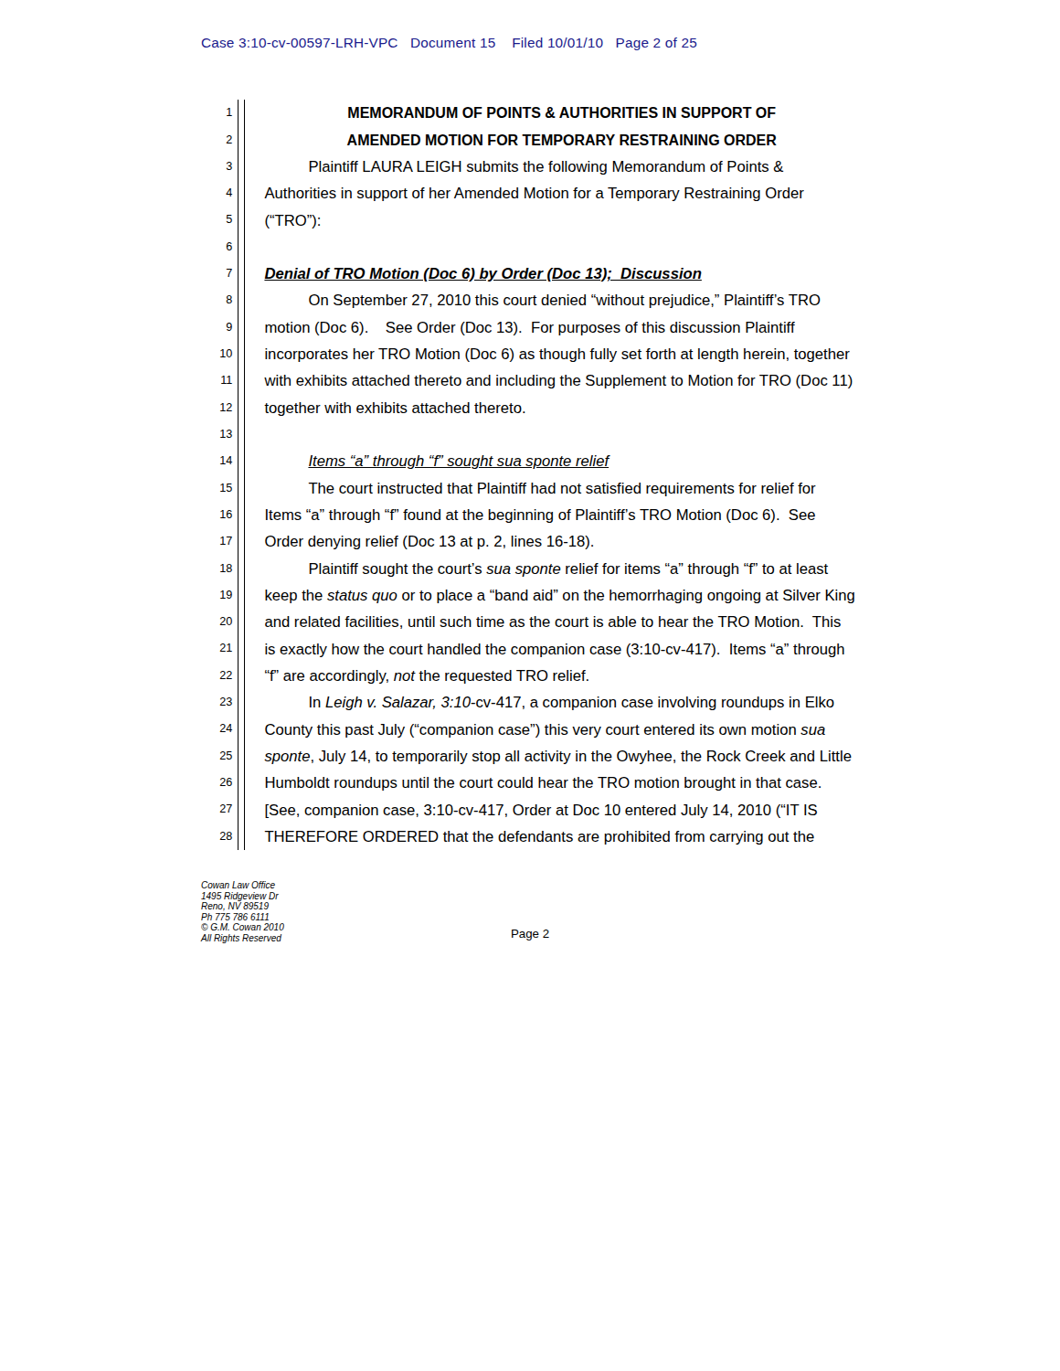Case 3:10-cv-00597-LRH-VPC Document 15 Filed 10/01/10 Page 2 of 25
1
2
3
4
5
6
7
8
9
10
11
12
13
14
15
16
17
18
19
20
21
22
23
24
25
26
27
28
MEMORANDUM OF POINTS & AUTHORITIES IN SUPPORT OF
AMENDED MOTION FOR TEMPORARY RESTRAINING ORDER
Plaintiff LAURA LEIGH submits the following Memorandum of Points &
Authorities in support of her Amended Motion for a Temporary Restraining Order
(“TRO”):
Denial of TRO Motion (Doc 6) by Order (Doc 13); Discussion
On September 27, 2010 this court denied “without prejudice,” Plaintiff’s TRO
motion (Doc 6). See Order (Doc 13). For purposes of this discussion Plaintiff
incorporates her TRO Motion (Doc 6) as though fully set forth at length herein, together
with exhibits attached thereto and including the Supplement to Motion for TRO (Doc 11)
together with exhibits attached thereto.
Items “a” through “f” sought sua sponte relief
The court instructed that Plaintiff had not satisfied requirements for relief for
Items “a” through “f” found at the beginning of Plaintiff’s TRO Motion (Doc 6). See
Order denying relief (Doc 13 at p. 2, lines 16-18).
Plaintiff sought the court’s sua sponte relief for items “a” through “f” to at least
keep the status quo or to place a “band aid” on the hemorrhaging ongoing at Silver King
and related facilities, until such time as the court is able to hear the TRO Motion. This
is exactly how the court handled the companion case (3:10-cv-417). Items “a” through
“f” are accordingly, not the requested TRO relief.
In Leigh v. Salazar, 3:10-cv-417, a companion case involving roundups in Elko
County this past July (“companion case”) this very court entered its own motion sua
sponte, July 14, to temporarily stop all activity in the Owyhee, the Rock Creek and Little
Humboldt roundups until the court could hear the TRO motion brought in that case.
[See, companion case, 3:10-cv-417, Order at Doc 10 entered July 14, 2010 (“IT IS
THEREFORE ORDERED that the defendants are prohibited from carrying out the
Cowan Law Office
1495 Ridgeview Dr
Reno, NV 89519
Ph 775 786 6111
© G.M. Cowan 2010
All Rights Reserved
Page 2